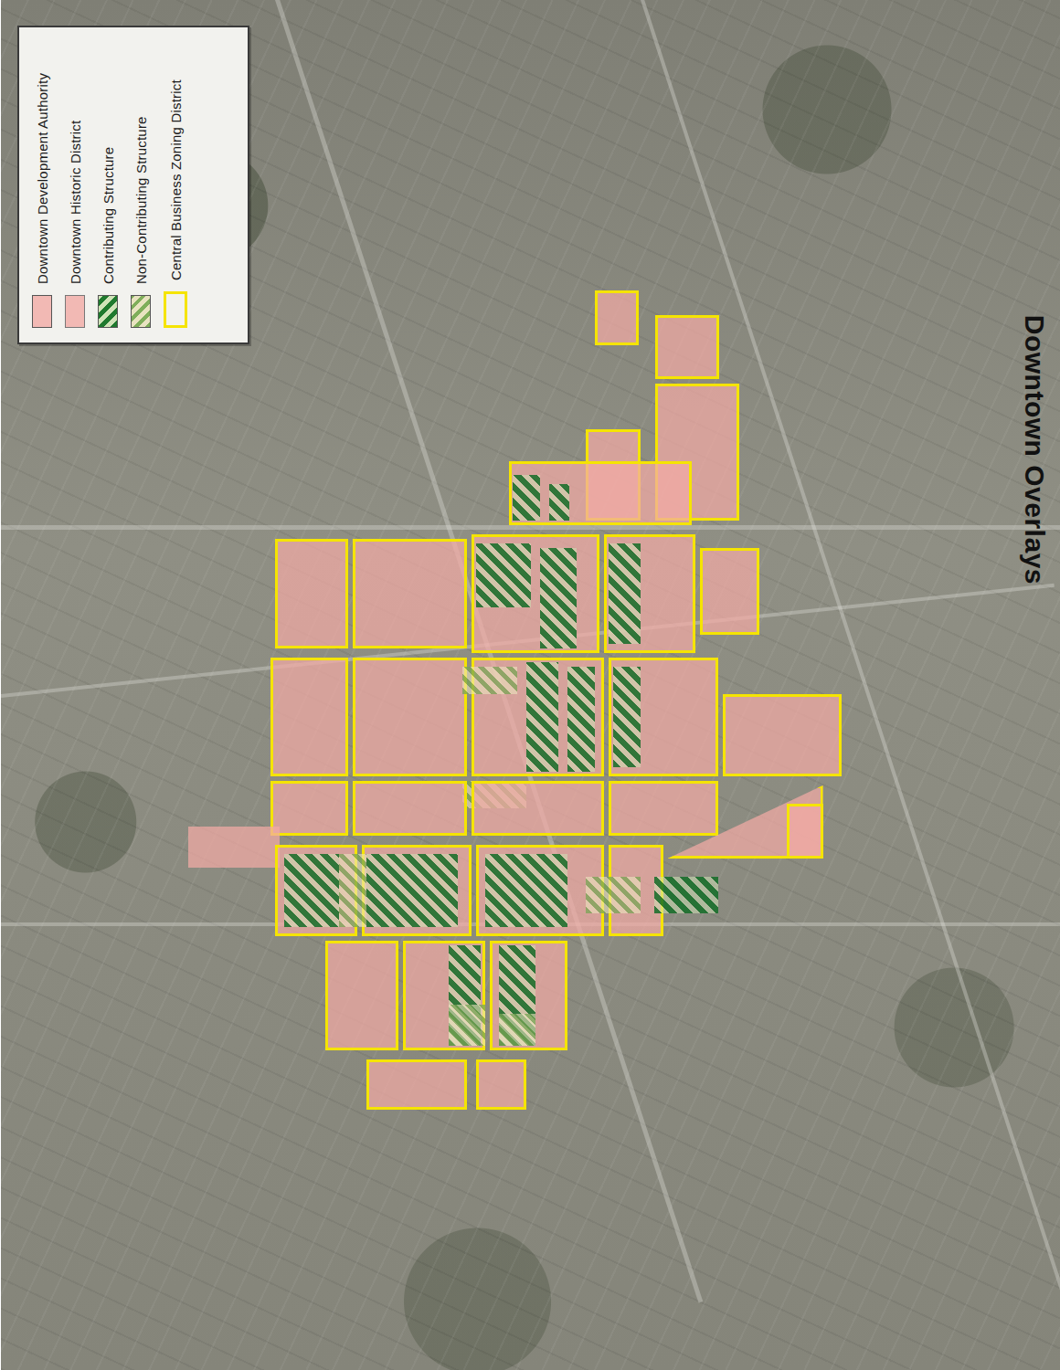Downtown Development Authority
Downtown Historic District
Contributing Structure
Non-Contributing Structure
Central Business Zoning District
Downtown Overlays